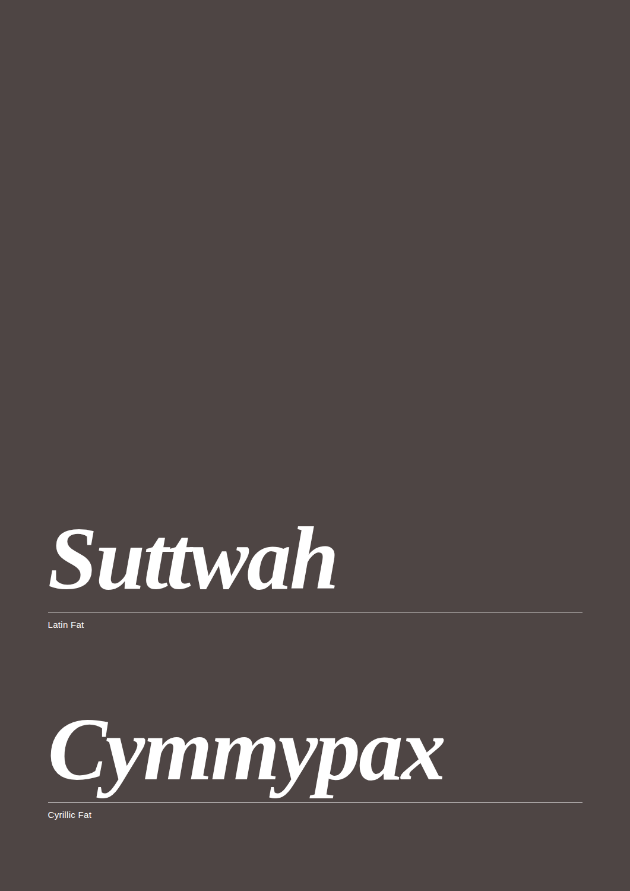Suttwah
Latin Fat
Cymmypax
Cyrillic Fat